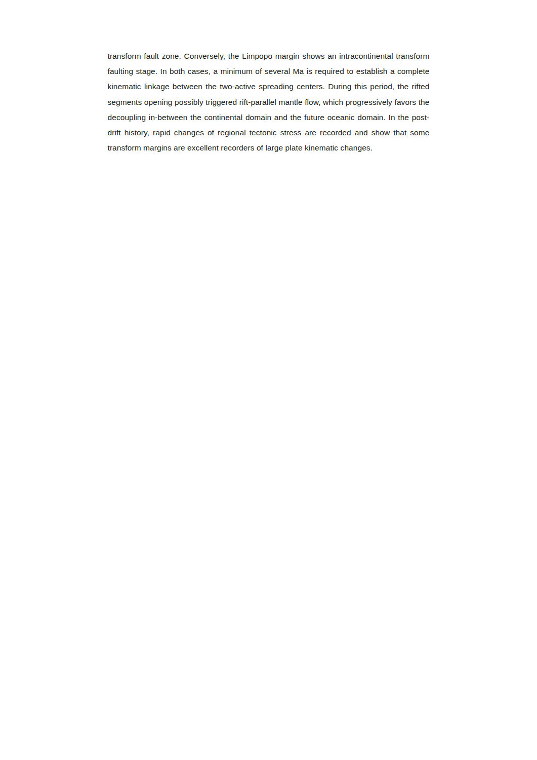transform fault zone. Conversely, the Limpopo margin shows an intracontinental transform faulting stage. In both cases, a minimum of several Ma is required to establish a complete kinematic linkage between the two-active spreading centers. During this period, the rifted segments opening possibly triggered rift-parallel mantle flow, which progressively favors the decoupling in-between the continental domain and the future oceanic domain. In the post-drift history, rapid changes of regional tectonic stress are recorded and show that some transform margins are excellent recorders of large plate kinematic changes.